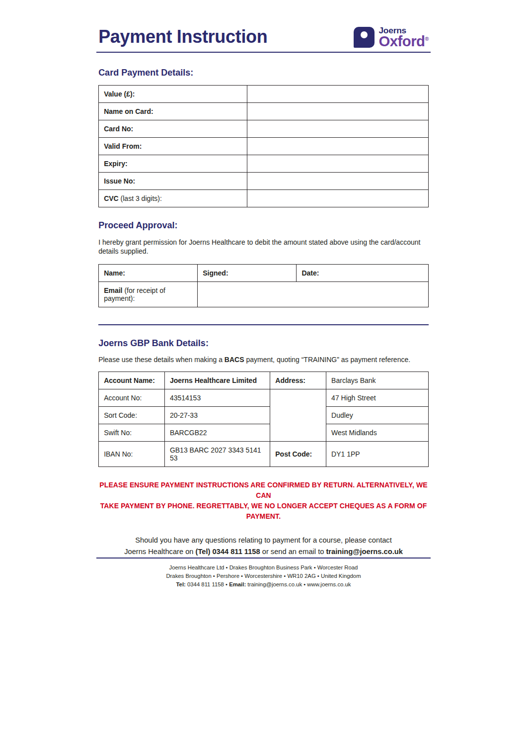Payment Instruction
Joerns Oxford®
Card Payment Details:
| Value (£): | |
| Name on Card: | |
| Card No: | |
| Valid From: | |
| Expiry: | |
| Issue No: | |
| CVC (last 3 digits): | |
Proceed Approval:
I hereby grant permission for Joerns Healthcare to debit the amount stated above using the card/account details supplied.
| Name: | Signed: | Date: |
| Email (for receipt of payment): | |
Joerns GBP Bank Details:
Please use these details when making a BACS payment, quoting “TRAINING” as payment reference.
| Account Name: | Joerns Healthcare Limited | Address: | Barclays Bank |
| Account No: | 43514153 | | 47 High Street |
| Sort Code: | 20-27-33 | Dudley |
| Swift No: | BARCGB22 | West Midlands |
| IBAN No: | GB13 BARC 2027 3343 5141 53 | Post Code: | DY1 1PP |
PLEASE ENSURE PAYMENT INSTRUCTIONS ARE CONFIRMED BY RETURN. ALTERNATIVELY, WE CAN
TAKE PAYMENT BY PHONE. REGRETTABLY, WE NO LONGER ACCEPT CHEQUES AS A FORM OF PAYMENT.
Should you have any questions relating to payment for a course, please contact
Joerns Healthcare on (Tel) 0344 811 1158 or send an email to training@joerns.co.uk
Joerns Healthcare Ltd • Drakes Broughton Business Park • Worcester Road
Drakes Broughton • Pershore • Worcestershire • WR10 2AG • United Kingdom
Tel: 0344 811 1158 • Email: training@joerns.co.uk • www.joerns.co.uk